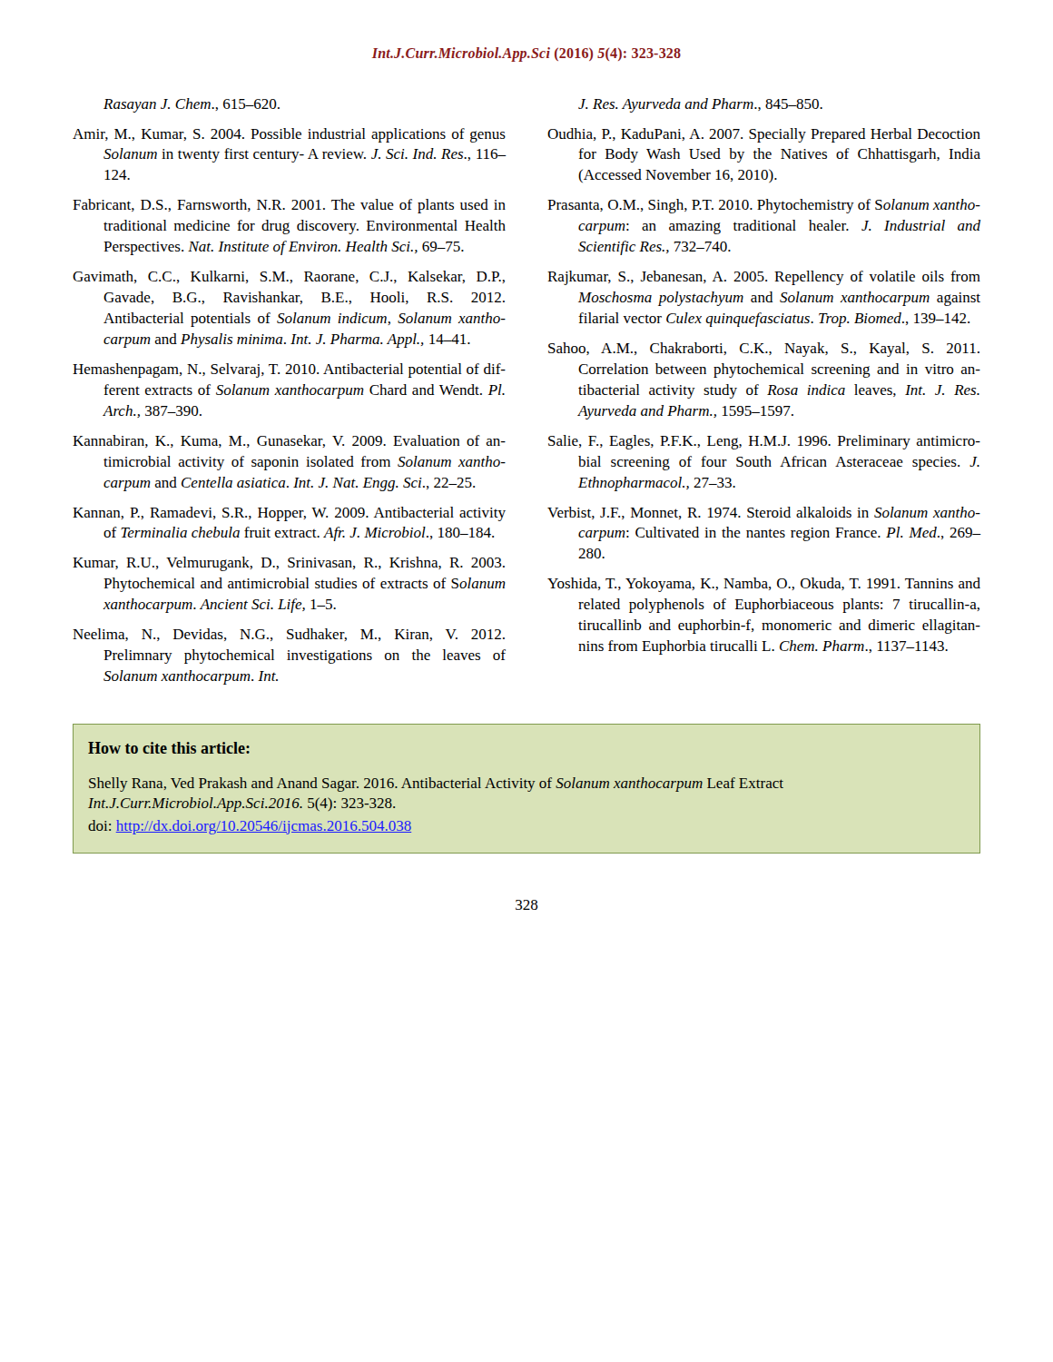Int.J.Curr.Microbiol.App.Sci (2016) 5(4): 323-328
Rasayan J. Chem., 615–620.
Amir, M., Kumar, S. 2004. Possible industrial applications of genus Solanum in twenty first century- A review. J. Sci. Ind. Res., 116–124.
Fabricant, D.S., Farnsworth, N.R. 2001. The value of plants used in traditional medicine for drug discovery. Environmental Health Perspectives. Nat. Institute of Environ. Health Sci., 69–75.
Gavimath, C.C., Kulkarni, S.M., Raorane, C.J., Kalsekar, D.P., Gavade, B.G., Ravishankar, B.E., Hooli, R.S. 2012. Antibacterial potentials of Solanum indicum, Solanum xanthocarpum and Physalis minima. Int. J. Pharma. Appl., 14–41.
Hemashenpagam, N., Selvaraj, T. 2010. Antibacterial potential of different extracts of Solanum xanthocarpum Chard and Wendt. Pl. Arch., 387–390.
Kannabiran, K., Kuma, M., Gunasekar, V. 2009. Evaluation of antimicrobial activity of saponin isolated from Solanum xanthocarpum and Centella asiatica. Int. J. Nat. Engg. Sci., 22–25.
Kannan, P., Ramadevi, S.R., Hopper, W. 2009. Antibacterial activity of Terminalia chebula fruit extract. Afr. J. Microbiol., 180–184.
Kumar, R.U., Velmurugank, D., Srinivasan, R., Krishna, R. 2003. Phytochemical and antimicrobial studies of extracts of Solanum xanthocarpum. Ancient Sci. Life, 1–5.
Neelima, N., Devidas, N.G., Sudhaker, M., Kiran, V. 2012. Prelimnary phytochemical investigations on the leaves of Solanum xanthocarpum. Int.
J. Res. Ayurveda and Pharm., 845–850.
Oudhia, P., KaduPani, A. 2007. Specially Prepared Herbal Decoction for Body Wash Used by the Natives of Chhattisgarh, India (Accessed November 16, 2010).
Prasanta, O.M., Singh, P.T. 2010. Phytochemistry of Solanum xanthocarpum: an amazing traditional healer. J. Industrial and Scientific Res., 732–740.
Rajkumar, S., Jebanesan, A. 2005. Repellency of volatile oils from Moschosma polystachyum and Solanum xanthocarpum against filarial vector Culex quinquefasciatus. Trop. Biomed., 139–142.
Sahoo, A.M., Chakraborti, C.K., Nayak, S., Kayal, S. 2011. Correlation between phytochemical screening and in vitro antibacterial activity study of Rosa indica leaves, Int. J. Res. Ayurveda and Pharm., 1595–1597.
Salie, F., Eagles, P.F.K., Leng, H.M.J. 1996. Preliminary antimicrobial screening of four South African Asteraceae species. J. Ethnopharmacol., 27–33.
Verbist, J.F., Monnet, R. 1974. Steroid alkaloids in Solanum xanthocarpum: Cultivated in the nantes region France. Pl. Med., 269–280.
Yoshida, T., Yokoyama, K., Namba, O., Okuda, T. 1991. Tannins and related polyphenols of Euphorbiaceous plants: 7 tirucallin-a, tirucallinb and euphorbin-f, monomeric and dimeric ellagitannins from Euphorbia tirucalli L. Chem. Pharm., 1137–1143.
How to cite this article:
Shelly Rana, Ved Prakash and Anand Sagar. 2016. Antibacterial Activity of Solanum xanthocarpum Leaf Extract Int.J.Curr.Microbiol.App.Sci.2016. 5(4): 323-328.
doi: http://dx.doi.org/10.20546/ijcmas.2016.504.038
328